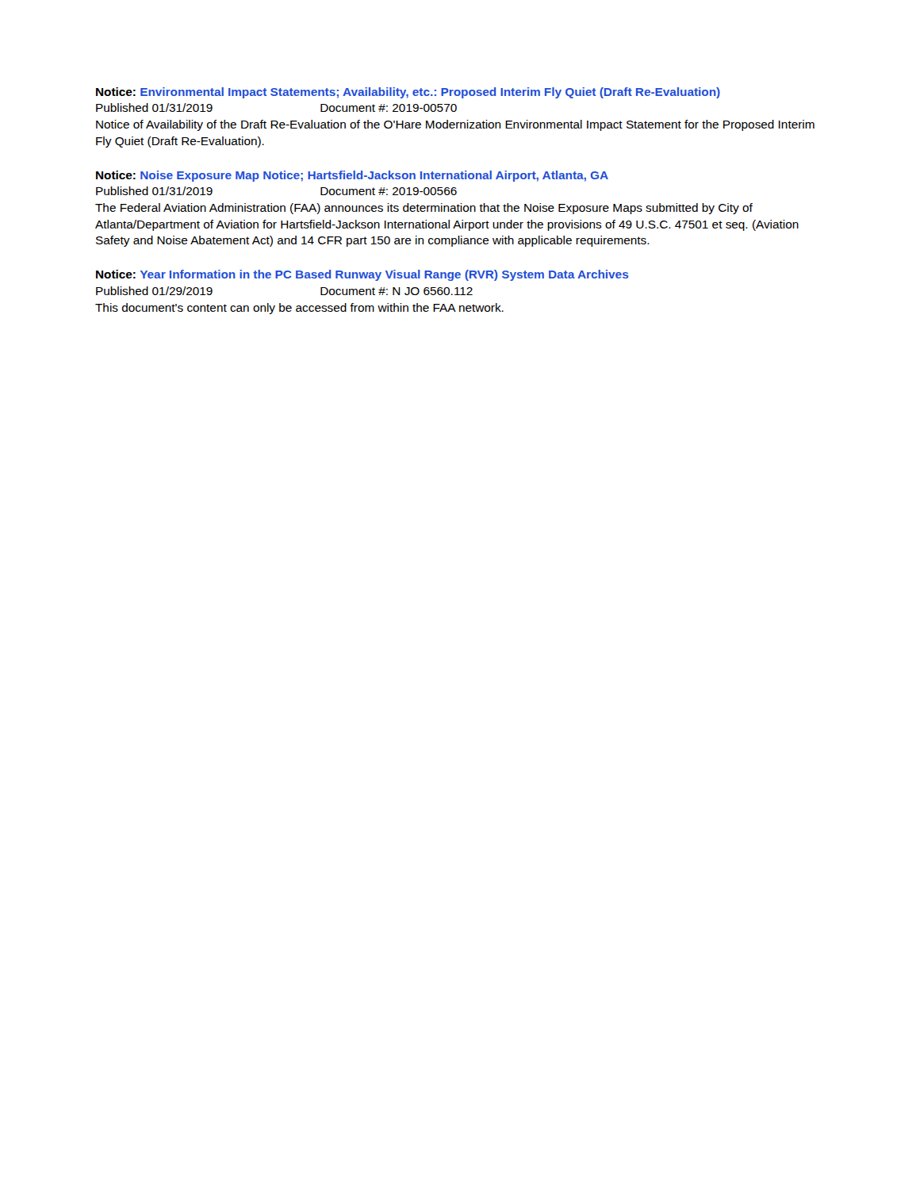Notice: Environmental Impact Statements; Availability, etc.: Proposed Interim Fly Quiet (Draft Re-Evaluation)
Published 01/31/2019 Document #: 2019-00570
Notice of Availability of the Draft Re-Evaluation of the O'Hare Modernization Environmental Impact Statement for the Proposed Interim Fly Quiet (Draft Re-Evaluation).
Notice: Noise Exposure Map Notice; Hartsfield-Jackson International Airport, Atlanta, GA
Published 01/31/2019 Document #: 2019-00566
The Federal Aviation Administration (FAA) announces its determination that the Noise Exposure Maps submitted by City of Atlanta/Department of Aviation for Hartsfield-Jackson International Airport under the provisions of 49 U.S.C. 47501 et seq. (Aviation Safety and Noise Abatement Act) and 14 CFR part 150 are in compliance with applicable requirements.
Notice: Year Information in the PC Based Runway Visual Range (RVR) System Data Archives
Published 01/29/2019 Document #: N JO 6560.112
This document's content can only be accessed from within the FAA network.